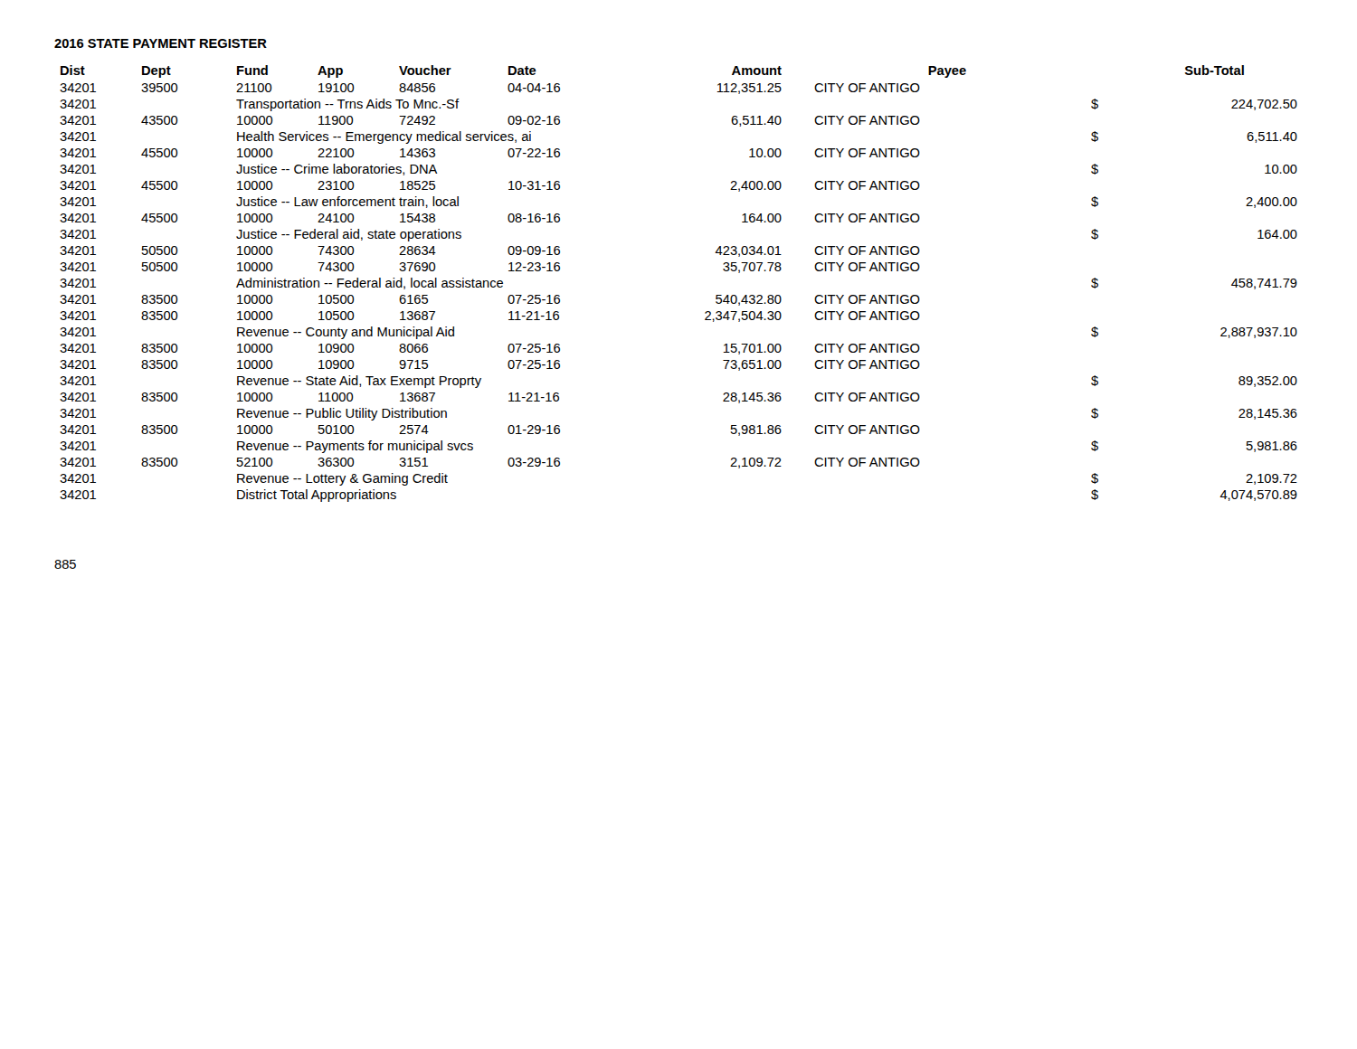2016 STATE PAYMENT REGISTER
| Dist | Dept | Fund | App | Voucher | Date | Amount | Payee | | Sub-Total |
| --- | --- | --- | --- | --- | --- | --- | --- | --- | --- |
| 34201 | 39500 | 21100 | 19100 | 84856 | 04-04-16 | 112,351.25 | CITY OF ANTIGO | | |
| 34201 | | Transportation -- Trns Aids To Mnc.-Sf | | | $ | 224,702.50 |
| 34201 | 43500 | 10000 | 11900 | 72492 | 09-02-16 | 6,511.40 | CITY OF ANTIGO | | |
| 34201 | | Health Services -- Emergency medical services, ai | | $ | 6,511.40 |
| 34201 | 45500 | 10000 | 22100 | 14363 | 07-22-16 | 10.00 | CITY OF ANTIGO | | |
| 34201 | | Justice -- Crime laboratories, DNA | | $ | 10.00 |
| 34201 | 45500 | 10000 | 23100 | 18525 | 10-31-16 | 2,400.00 | CITY OF ANTIGO | | |
| 34201 | | Justice -- Law enforcement train, local | | $ | 2,400.00 |
| 34201 | 45500 | 10000 | 24100 | 15438 | 08-16-16 | 164.00 | CITY OF ANTIGO | | |
| 34201 | | Justice -- Federal aid, state operations | | $ | 164.00 |
| 34201 | 50500 | 10000 | 74300 | 28634 | 09-09-16 | 423,034.01 | CITY OF ANTIGO | | |
| 34201 | 50500 | 10000 | 74300 | 37690 | 12-23-16 | 35,707.78 | CITY OF ANTIGO | | |
| 34201 | | Administration -- Federal aid, local assistance | | $ | 458,741.79 |
| 34201 | 83500 | 10000 | 10500 | 6165 | 07-25-16 | 540,432.80 | CITY OF ANTIGO | | |
| 34201 | 83500 | 10000 | 10500 | 13687 | 11-21-16 | 2,347,504.30 | CITY OF ANTIGO | | |
| 34201 | | Revenue -- County and Municipal Aid | | $ | 2,887,937.10 |
| 34201 | 83500 | 10000 | 10900 | 8066 | 07-25-16 | 15,701.00 | CITY OF ANTIGO | | |
| 34201 | 83500 | 10000 | 10900 | 9715 | 07-25-16 | 73,651.00 | CITY OF ANTIGO | | |
| 34201 | | Revenue -- State Aid, Tax Exempt Proprty | | $ | 89,352.00 |
| 34201 | 83500 | 10000 | 11000 | 13687 | 11-21-16 | 28,145.36 | CITY OF ANTIGO | | |
| 34201 | | Revenue -- Public Utility Distribution | | $ | 28,145.36 |
| 34201 | 83500 | 10000 | 50100 | 2574 | 01-29-16 | 5,981.86 | CITY OF ANTIGO | | |
| 34201 | | Revenue -- Payments for municipal svcs | | $ | 5,981.86 |
| 34201 | 83500 | 52100 | 36300 | 3151 | 03-29-16 | 2,109.72 | CITY OF ANTIGO | | |
| 34201 | | Revenue -- Lottery & Gaming Credit | | $ | 2,109.72 |
| 34201 | | District Total Appropriations | | $ | 4,074,570.89 |
885